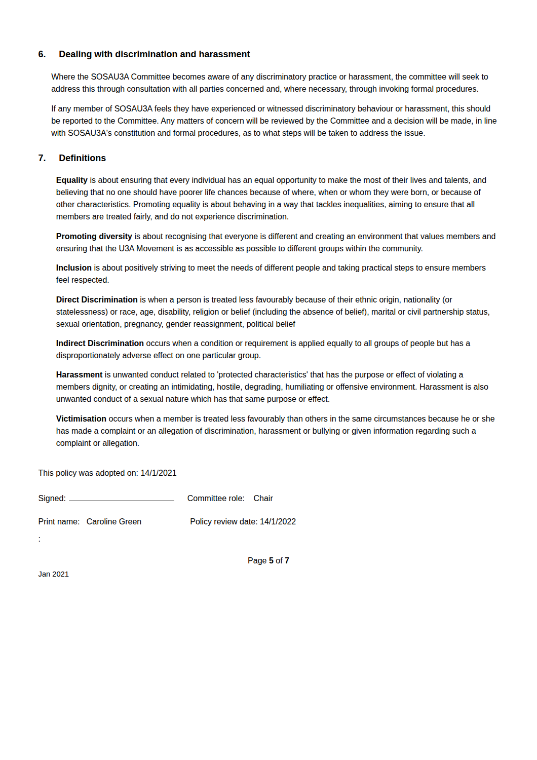6.
Dealing with discrimination and harassment
Where the SOSAU3A Committee becomes aware of any discriminatory practice or harassment, the committee will seek to address this through consultation with all parties concerned and, where necessary, through invoking formal procedures.
If any member of SOSAU3A feels they have experienced or witnessed discriminatory behaviour or harassment, this should be reported to the Committee. Any matters of concern will be reviewed by the Committee and a decision will be made, in line with SOSAU3A's constitution and formal procedures, as to what steps will be taken to address the issue.
7.
Definitions
Equality is about ensuring that every individual has an equal opportunity to make the most of their lives and talents, and believing that no one should have poorer life chances because of where, when or whom they were born, or because of other characteristics. Promoting equality is about behaving in a way that tackles inequalities, aiming to ensure that all members are treated fairly, and do not experience discrimination.
Promoting diversity is about recognising that everyone is different and creating an environment that values members and ensuring that the U3A Movement is as accessible as possible to different groups within the community.
Inclusion is about positively striving to meet the needs of different people and taking practical steps to ensure members feel respected.
Direct Discrimination is when a person is treated less favourably because of their ethnic origin, nationality (or statelessness) or race, age, disability, religion or belief (including the absence of belief), marital or civil partnership status, sexual orientation, pregnancy, gender reassignment, political belief
Indirect Discrimination occurs when a condition or requirement is applied equally to all groups of people but has a disproportionately adverse effect on one particular group.
Harassment is unwanted conduct related to 'protected characteristics' that has the purpose or effect of violating a members dignity, or creating an intimidating, hostile, degrading, humiliating or offensive environment. Harassment is also unwanted conduct of a sexual nature which has that same purpose or effect.
Victimisation occurs when a member is treated less favourably than others in the same circumstances because he or she has made a complaint or an allegation of discrimination, harassment or bullying or given information regarding such a complaint or allegation.
This policy was adopted on: 14/1/2021
Signed: Committee role: Chair
Print name: Caroline Green Policy review date: 14/1/2022
:
Page 5 of 7
Jan 2021